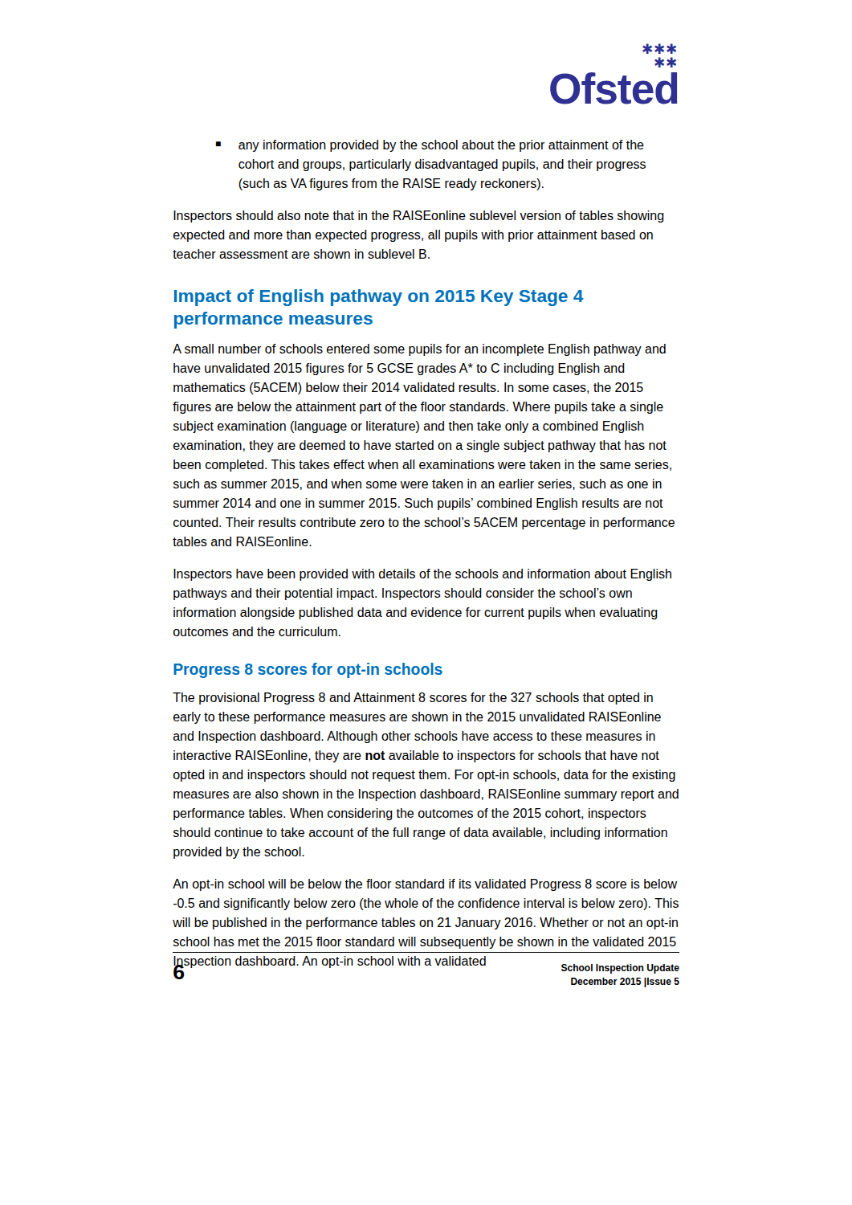✱✱✱
✱✱
Ofsted
any information provided by the school about the prior attainment of the cohort and groups, particularly disadvantaged pupils, and their progress (such as VA figures from the RAISE ready reckoners).
Inspectors should also note that in the RAISEonline sublevel version of tables showing expected and more than expected progress, all pupils with prior attainment based on teacher assessment are shown in sublevel B.
Impact of English pathway on 2015 Key Stage 4 performance measures
A small number of schools entered some pupils for an incomplete English pathway and have unvalidated 2015 figures for 5 GCSE grades A* to C including English and mathematics (5ACEM) below their 2014 validated results. In some cases, the 2015 figures are below the attainment part of the floor standards. Where pupils take a single subject examination (language or literature) and then take only a combined English examination, they are deemed to have started on a single subject pathway that has not been completed. This takes effect when all examinations were taken in the same series, such as summer 2015, and when some were taken in an earlier series, such as one in summer 2014 and one in summer 2015. Such pupils’ combined English results are not counted. Their results contribute zero to the school’s 5ACEM percentage in performance tables and RAISEonline.
Inspectors have been provided with details of the schools and information about English pathways and their potential impact. Inspectors should consider the school’s own information alongside published data and evidence for current pupils when evaluating outcomes and the curriculum.
Progress 8 scores for opt-in schools
The provisional Progress 8 and Attainment 8 scores for the 327 schools that opted in early to these performance measures are shown in the 2015 unvalidated RAISEonline and Inspection dashboard. Although other schools have access to these measures in interactive RAISEonline, they are not available to inspectors for schools that have not opted in and inspectors should not request them. For opt-in schools, data for the existing measures are also shown in the Inspection dashboard, RAISEonline summary report and performance tables. When considering the outcomes of the 2015 cohort, inspectors should continue to take account of the full range of data available, including information provided by the school.
An opt-in school will be below the floor standard if its validated Progress 8 score is below -0.5 and significantly below zero (the whole of the confidence interval is below zero). This will be published in the performance tables on 21 January 2016. Whether or not an opt-in school has met the 2015 floor standard will subsequently be shown in the validated 2015 Inspection dashboard. An opt-in school with a validated
6
School Inspection Update
December 2015 |Issue 5